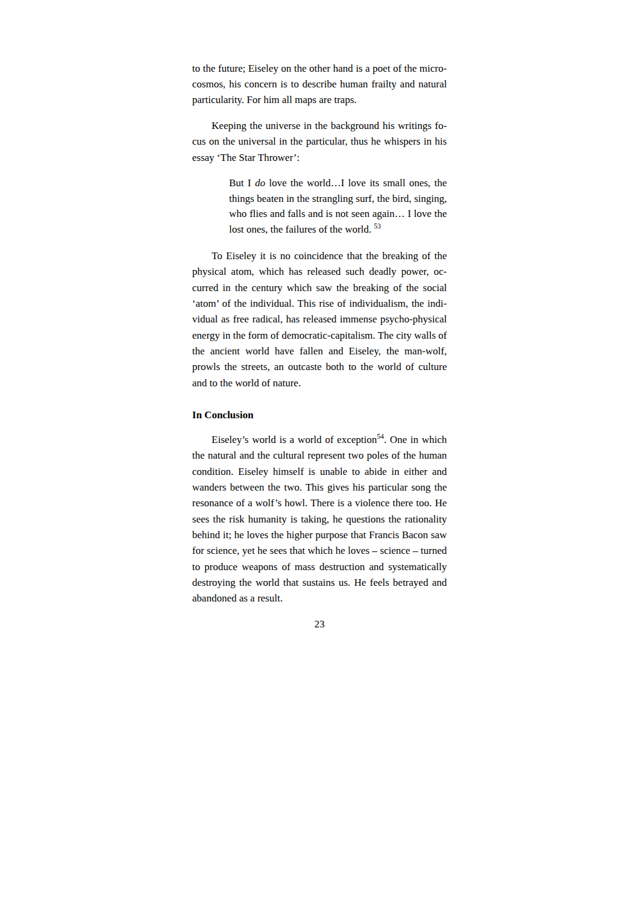to the future; Eiseley on the other hand is a poet of the microcosmos, his concern is to describe human frailty and natural particularity. For him all maps are traps.
Keeping the universe in the background his writings focus on the universal in the particular, thus he whispers in his essay ‘The Star Thrower’:
But I do love the world…I love its small ones, the things beaten in the strangling surf, the bird, singing, who flies and falls and is not seen again… I love the lost ones, the failures of the world. 53
To Eiseley it is no coincidence that the breaking of the physical atom, which has released such deadly power, occurred in the century which saw the breaking of the social ‘atom’ of the individual. This rise of individualism, the individual as free radical, has released immense psycho-physical energy in the form of democratic-capitalism. The city walls of the ancient world have fallen and Eiseley, the man-wolf, prowls the streets, an outcaste both to the world of culture and to the world of nature.
In Conclusion
Eiseley’s world is a world of exception54. One in which the natural and the cultural represent two poles of the human condition. Eiseley himself is unable to abide in either and wanders between the two. This gives his particular song the resonance of a wolf’s howl. There is a violence there too. He sees the risk humanity is taking, he questions the rationality behind it; he loves the higher purpose that Francis Bacon saw for science, yet he sees that which he loves – science – turned to produce weapons of mass destruction and systematically destroying the world that sustains us. He feels betrayed and abandoned as a result.
23